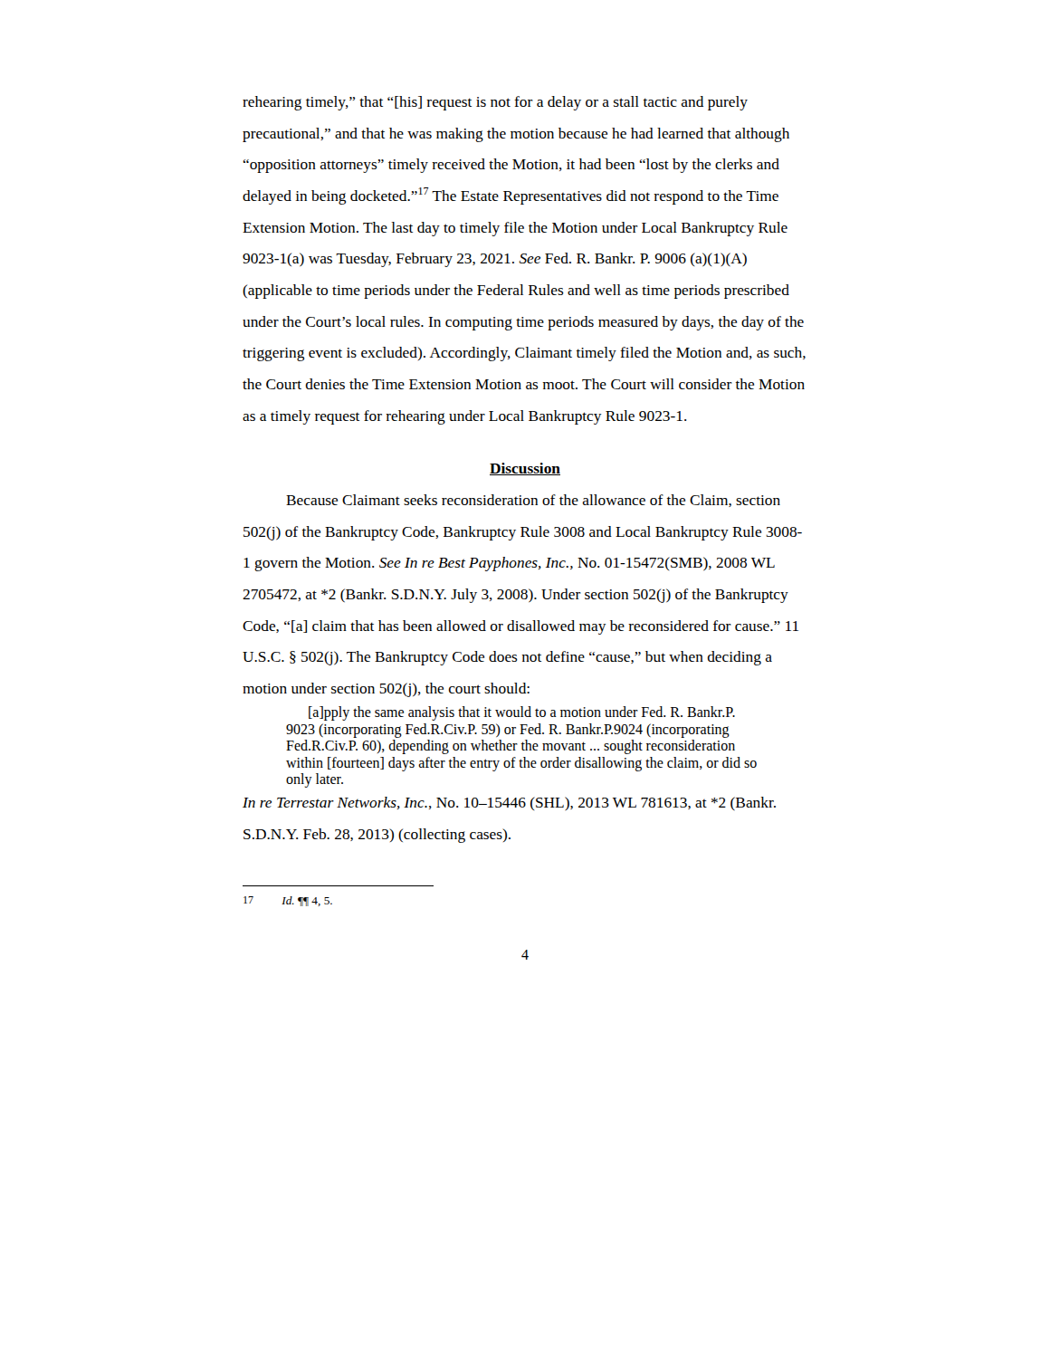rehearing timely,” that “[his] request is not for a delay or a stall tactic and purely precautional,” and that he was making the motion because he had learned that although “opposition attorneys” timely received the Motion, it had been “lost by the clerks and delayed in being docketed.”17 The Estate Representatives did not respond to the Time Extension Motion. The last day to timely file the Motion under Local Bankruptcy Rule 9023-1(a) was Tuesday, February 23, 2021. See Fed. R. Bankr. P. 9006 (a)(1)(A) (applicable to time periods under the Federal Rules and well as time periods prescribed under the Court’s local rules. In computing time periods measured by days, the day of the triggering event is excluded). Accordingly, Claimant timely filed the Motion and, as such, the Court denies the Time Extension Motion as moot. The Court will consider the Motion as a timely request for rehearing under Local Bankruptcy Rule 9023-1.
Discussion
Because Claimant seeks reconsideration of the allowance of the Claim, section 502(j) of the Bankruptcy Code, Bankruptcy Rule 3008 and Local Bankruptcy Rule 3008-1 govern the Motion. See In re Best Payphones, Inc., No. 01-15472(SMB), 2008 WL 2705472, at *2 (Bankr. S.D.N.Y. July 3, 2008). Under section 502(j) of the Bankruptcy Code, “[a] claim that has been allowed or disallowed may be reconsidered for cause.” 11 U.S.C. § 502(j). The Bankruptcy Code does not define “cause,” but when deciding a motion under section 502(j), the court should:
[a]pply the same analysis that it would to a motion under Fed. R. Bankr.P. 9023 (incorporating Fed.R.Civ.P. 59) or Fed. R. Bankr.P.9024 (incorporating Fed.R.Civ.P. 60), depending on whether the movant ... sought reconsideration within [fourteen] days after the entry of the order disallowing the claim, or did so only later.
In re Terrestar Networks, Inc., No. 10–15446 (SHL), 2013 WL 781613, at *2 (Bankr. S.D.N.Y. Feb. 28, 2013) (collecting cases).
17 Id. ¶¶ 4, 5.
4